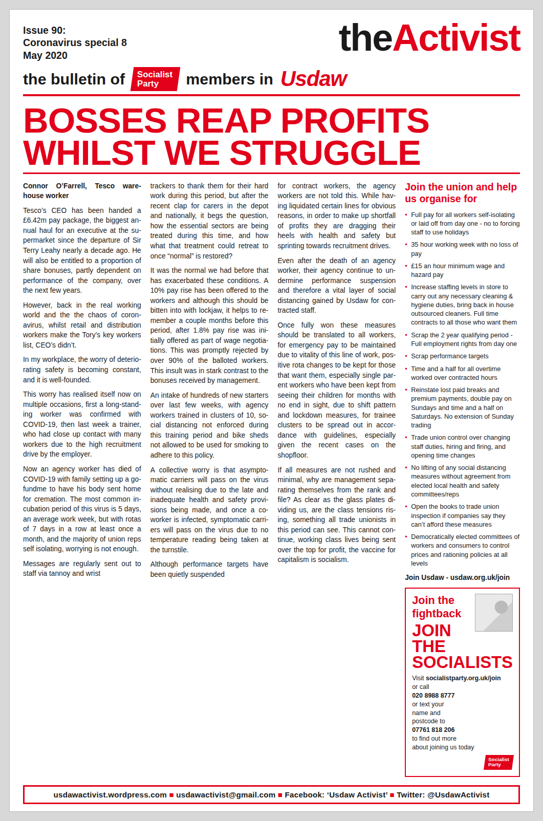Issue 90:
Coronavirus special 8
May 2020
the Activist
the bulletin of Socialist
Party members in Usdaw
Bosses reap profits whilst we struggle
Connor O’Farrell, Tesco warehouse worker
Tesco’s CEO has been handed a £6.42m pay package, the biggest annual haul for an executive at the supermarket since the departure of Sir Terry Leahy nearly a decade ago. He will also be entitled to a proportion of share bonuses, partly dependent on performance of the company, over the next few years.
However, back in the real working world and the the chaos of coronavirus, whilst retail and distribution workers make the Tory’s key workers list, CEO’s didn’t.
In my workplace, the worry of deteriorating safety is becoming constant, and it is well-founded.
This worry has realised itself now on multiple occasions, first a long-standing worker was confirmed with COVID-19, then last week a trainer, who had close up contact with many workers due to the high recruitment drive by the employer.
Now an agency worker has died of COVID-19 with family setting up a gofundme to have his body sent home for cremation. The most common incubation period of this virus is 5 days, an average work week, but with rotas of 7 days in a row at least once a month, and the majority of union reps self isolating, worrying is not enough.
Messages are regularly sent out to staff via tannoy and wrist
trackers to thank them for their hard work during this period, but after the recent clap for carers in the depot and nationally, it begs the question, how the essential sectors are being treated during this time, and how what that treatment could retreat to once “normal” is restored?
It was the normal we had before that has exacerbated these conditions. A 10% pay rise has been offered to the workers and although this should be bitten into with lockjaw, it helps to remember a couple months before this period, after 1.8% pay rise was initially offered as part of wage negotiations. This was promptly rejected by over 90% of the balloted workers. This insult was in stark contrast to the bonuses received by management.
An intake of hundreds of new starters over last few weeks, with agency workers trained in clusters of 10, social distancing not enforced during this training period and bike sheds not allowed to be used for smoking to adhere to this policy.
A collective worry is that asymptomatic carriers will pass on the virus without realising due to the late and inadequate health and safety provisions being made, and once a co-worker is infected, symptomatic carriers will pass on the virus due to no temperature reading being taken at the turnstile.
Although performance targets have been quietly suspended
for contract workers, the agency workers are not told this. While having liquidated certain lines for obvious reasons, in order to make up shortfall of profits they are dragging their heels with health and safety but sprinting towards recruitment drives.
Even after the death of an agency worker, their agency continue to undermine performance suspension and therefore a vital layer of social distancing gained by Usdaw for contracted staff.
Once fully won these measures should be translated to all workers, for emergency pay to be maintained due to vitality of this line of work, positive rota changes to be kept for those that want them, especially single parent workers who have been kept from seeing their children for months with no end in sight, due to shift pattern and lockdown measures, for trainee clusters to be spread out in accordance with guidelines, especially given the recent cases on the shopfloor.
If all measures are not rushed and minimal, why are management separating themselves from the rank and file? As clear as the glass plates dividing us, are the class tensions rising, something all trade unionists in this period can see. This cannot continue, working class lives being sent over the top for profit, the vaccine for capitalism is socialism.
Join the union and help us organise for
Full pay for all workers self-isolating or laid off from day one - no to forcing staff to use holidays
35 hour working week with no loss of pay
£15 an hour minimum wage and hazard pay
Increase staffing levels in store to carry out any necessary cleaning & hygiene duties, bring back in house outsourced cleaners. Full time contracts to all those who want them
Scrap the 2 year qualifying period - Full employment rights from day one
Scrap performance targets
Time and a half for all overtime worked over contracted hours
Reinstate lost paid breaks and premium payments, double pay on Sundays and time and a half on Saturdays. No extension of Sunday trading
Trade union control over changing staff duties, hiring and firing, and opening time changes
No lifting of any social distancing measures without agreement from elected local health and safety committees/reps
Open the books to trade union inspection if companies say they can’t afford these measures
Democratically elected committees of workers and consumers to control prices and rationing policies at all levels
Join Usdaw - usdaw.org.uk/join
Join the fightback
Join the
Socialists
Visit socialistparty.org.uk/join
or call
020 8988 8777
or text your
name and
postcode to
07761 818 206
to find out more
about joining us today
Socialist
Party
usdawactivist.wordpress.com ■ usdawactivist@gmail.com ■ Facebook: ‘Usdaw Activist’ ■ Twitter: @UsdawActivist